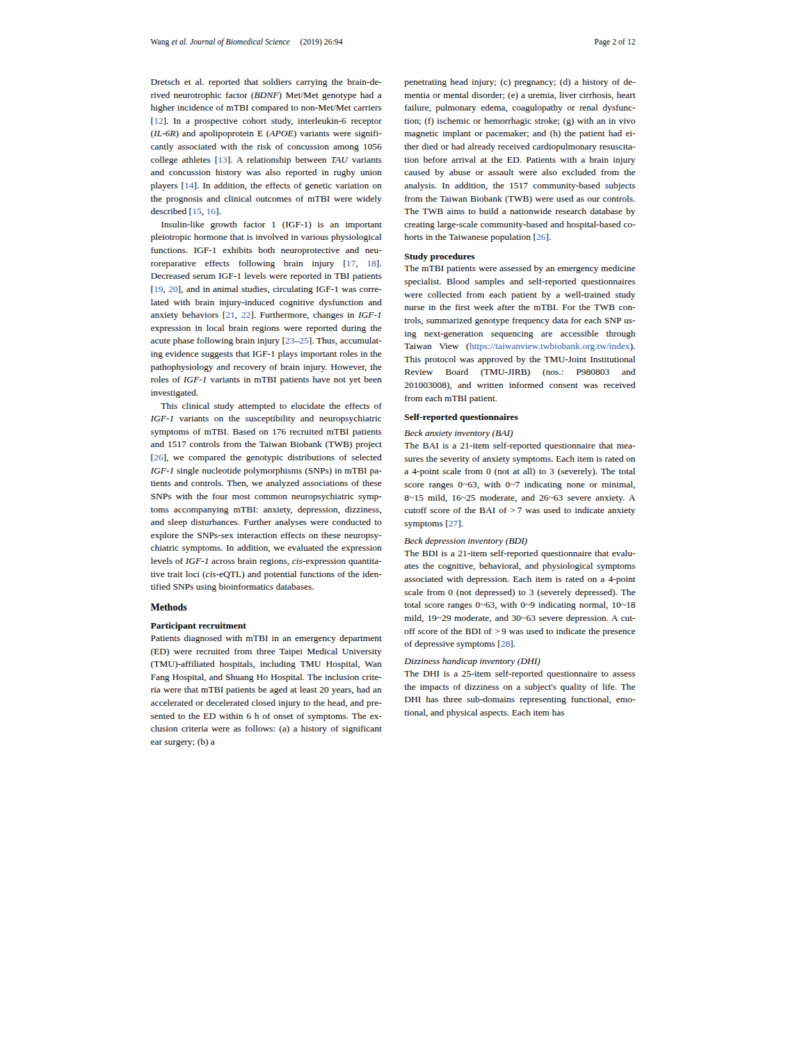Wang et al. Journal of Biomedical Science (2019) 26:94
Page 2 of 12
Dretsch et al. reported that soldiers carrying the brain-derived neurotrophic factor (BDNF) Met/Met genotype had a higher incidence of mTBI compared to non-Met/Met carriers [12]. In a prospective cohort study, interleukin-6 receptor (IL-6R) and apolipoprotein E (APOE) variants were significantly associated with the risk of concussion among 1056 college athletes [13]. A relationship between TAU variants and concussion history was also reported in rugby union players [14]. In addition, the effects of genetic variation on the prognosis and clinical outcomes of mTBI were widely described [15, 16].
Insulin-like growth factor 1 (IGF-1) is an important pleiotropic hormone that is involved in various physiological functions. IGF-1 exhibits both neuroprotective and neuroreparative effects following brain injury [17, 18]. Decreased serum IGF-1 levels were reported in TBI patients [19, 20], and in animal studies, circulating IGF-1 was correlated with brain injury-induced cognitive dysfunction and anxiety behaviors [21, 22]. Furthermore, changes in IGF-1 expression in local brain regions were reported during the acute phase following brain injury [23–25]. Thus, accumulating evidence suggests that IGF-1 plays important roles in the pathophysiology and recovery of brain injury. However, the roles of IGF-1 variants in mTBI patients have not yet been investigated.
This clinical study attempted to elucidate the effects of IGF-1 variants on the susceptibility and neuropsychiatric symptoms of mTBI. Based on 176 recruited mTBI patients and 1517 controls from the Taiwan Biobank (TWB) project [26], we compared the genotypic distributions of selected IGF-1 single nucleotide polymorphisms (SNPs) in mTBI patients and controls. Then, we analyzed associations of these SNPs with the four most common neuropsychiatric symptoms accompanying mTBI: anxiety, depression, dizziness, and sleep disturbances. Further analyses were conducted to explore the SNPs-sex interaction effects on these neuropsychiatric symptoms. In addition, we evaluated the expression levels of IGF-1 across brain regions, cis-expression quantitative trait loci (cis-eQTL) and potential functions of the identified SNPs using bioinformatics databases.
Methods
Participant recruitment
Patients diagnosed with mTBI in an emergency department (ED) were recruited from three Taipei Medical University (TMU)-affiliated hospitals, including TMU Hospital, Wan Fang Hospital, and Shuang Ho Hospital. The inclusion criteria were that mTBI patients be aged at least 20 years, had an accelerated or decelerated closed injury to the head, and presented to the ED within 6 h of onset of symptoms. The exclusion criteria were as follows: (a) a history of significant ear surgery; (b) a
penetrating head injury; (c) pregnancy; (d) a history of dementia or mental disorder; (e) a uremia, liver cirrhosis, heart failure, pulmonary edema, coagulopathy or renal dysfunction; (f) ischemic or hemorrhagic stroke; (g) with an in vivo magnetic implant or pacemaker; and (h) the patient had either died or had already received cardiopulmonary resuscitation before arrival at the ED. Patients with a brain injury caused by abuse or assault were also excluded from the analysis. In addition, the 1517 community-based subjects from the Taiwan Biobank (TWB) were used as our controls. The TWB aims to build a nationwide research database by creating large-scale community-based and hospital-based cohorts in the Taiwanese population [26].
Study procedures
The mTBI patients were assessed by an emergency medicine specialist. Blood samples and self-reported questionnaires were collected from each patient by a well-trained study nurse in the first week after the mTBI. For the TWB controls, summarized genotype frequency data for each SNP using next-generation sequencing are accessible through Taiwan View (https://taiwanview.twbiobank.org.tw/index). This protocol was approved by the TMU-Joint Institutional Review Board (TMU-JIRB) (nos.: P980803 and 201003008), and written informed consent was received from each mTBI patient.
Self-reported questionnaires
Beck anxiety inventory (BAI)
The BAI is a 21-item self-reported questionnaire that measures the severity of anxiety symptoms. Each item is rated on a 4-point scale from 0 (not at all) to 3 (severely). The total score ranges 0~63, with 0~7 indicating none or minimal, 8~15 mild, 16~25 moderate, and 26~63 severe anxiety. A cutoff score of the BAI of > 7 was used to indicate anxiety symptoms [27].
Beck depression inventory (BDI)
The BDI is a 21-item self-reported questionnaire that evaluates the cognitive, behavioral, and physiological symptoms associated with depression. Each item is rated on a 4-point scale from 0 (not depressed) to 3 (severely depressed). The total score ranges 0~63, with 0~9 indicating normal, 10~18 mild, 19~29 moderate, and 30~63 severe depression. A cutoff score of the BDI of > 9 was used to indicate the presence of depressive symptoms [28].
Dizziness handicap inventory (DHI)
The DHI is a 25-item self-reported questionnaire to assess the impacts of dizziness on a subject's quality of life. The DHI has three sub-domains representing functional, emotional, and physical aspects. Each item has